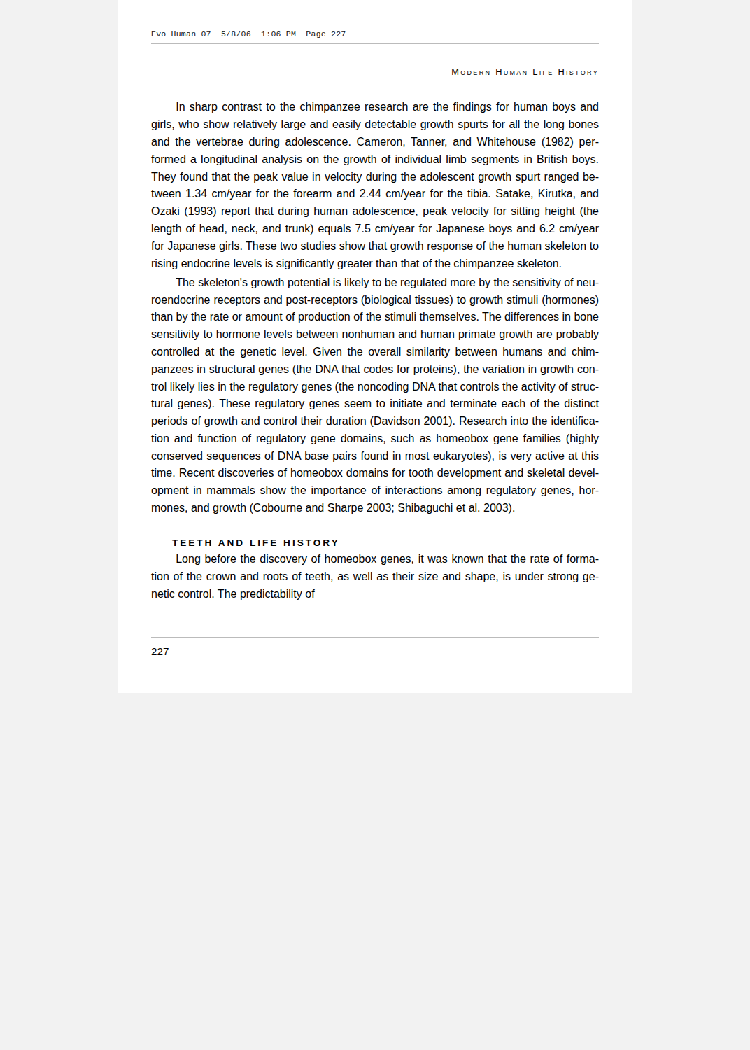Evo Human 07 5/8/06 1:06 PM Page 227
Modern Human Life History
In sharp contrast to the chimpanzee research are the findings for human boys and girls, who show relatively large and easily detectable growth spurts for all the long bones and the vertebrae during adolescence. Cameron, Tanner, and Whitehouse (1982) performed a longitudinal analysis on the growth of individual limb segments in British boys. They found that the peak value in velocity during the adolescent growth spurt ranged between 1.34 cm/year for the forearm and 2.44 cm/year for the tibia. Satake, Kirutka, and Ozaki (1993) report that during human adolescence, peak velocity for sitting height (the length of head, neck, and trunk) equals 7.5 cm/year for Japanese boys and 6.2 cm/year for Japanese girls. These two studies show that growth response of the human skeleton to rising endocrine levels is significantly greater than that of the chimpanzee skeleton.
The skeleton's growth potential is likely to be regulated more by the sensitivity of neuroendocrine receptors and post-receptors (biological tissues) to growth stimuli (hormones) than by the rate or amount of production of the stimuli themselves. The differences in bone sensitivity to hormone levels between nonhuman and human primate growth are probably controlled at the genetic level. Given the overall similarity between humans and chimpanzees in structural genes (the DNA that codes for proteins), the variation in growth control likely lies in the regulatory genes (the noncoding DNA that controls the activity of structural genes). These regulatory genes seem to initiate and terminate each of the distinct periods of growth and control their duration (Davidson 2001). Research into the identification and function of regulatory gene domains, such as homeobox gene families (highly conserved sequences of DNA base pairs found in most eukaryotes), is very active at this time. Recent discoveries of homeobox domains for tooth development and skeletal development in mammals show the importance of interactions among regulatory genes, hormones, and growth (Cobourne and Sharpe 2003; Shibaguchi et al. 2003).
Teeth and Life History
Long before the discovery of homeobox genes, it was known that the rate of formation of the crown and roots of teeth, as well as their size and shape, is under strong genetic control. The predictability of
227